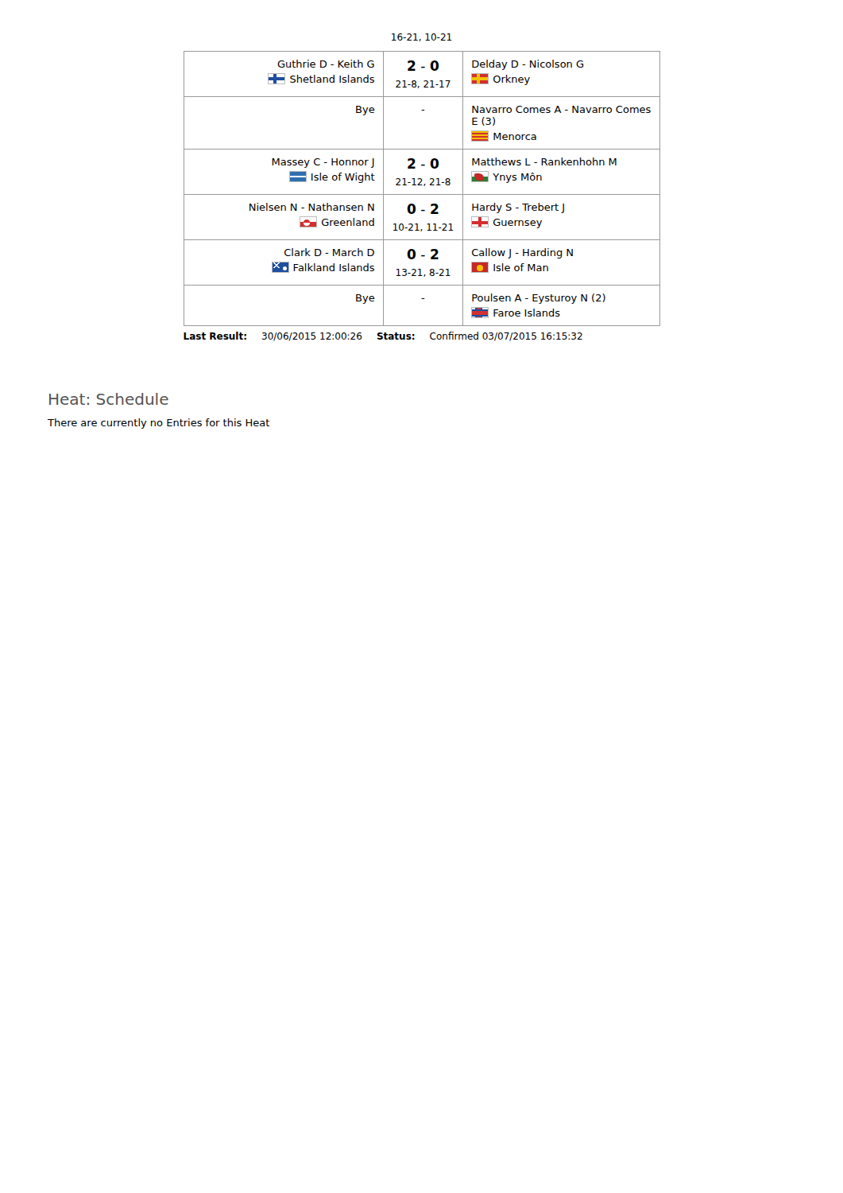16-21, 10-21
| Guthrie D - Keith G Shetland Islands | 2 - 0 21-8, 21-17 | Delday D - Nicolson G Orkney |
| Bye | - | Navarro Comes A - Navarro Comes E (3) Menorca |
| Massey C - Honnor J Isle of Wight | 2 - 0 21-12, 21-8 | Matthews L - Rankenhohn M Ynys Môn |
| Nielsen N - Nathansen N Greenland | 0 - 2 10-21, 11-21 | Hardy S - Trebert J Guernsey |
| Clark D - March D Falkland Islands | 0 - 2 13-21, 8-21 | Callow J - Harding N Isle of Man |
| Bye | - | Poulsen A - Eysturoy N (2) Faroe Islands |
Last Result: 30/06/2015 12:00:26 Status: Confirmed 03/07/2015 16:15:32
Heat: Schedule
There are currently no Entries for this Heat